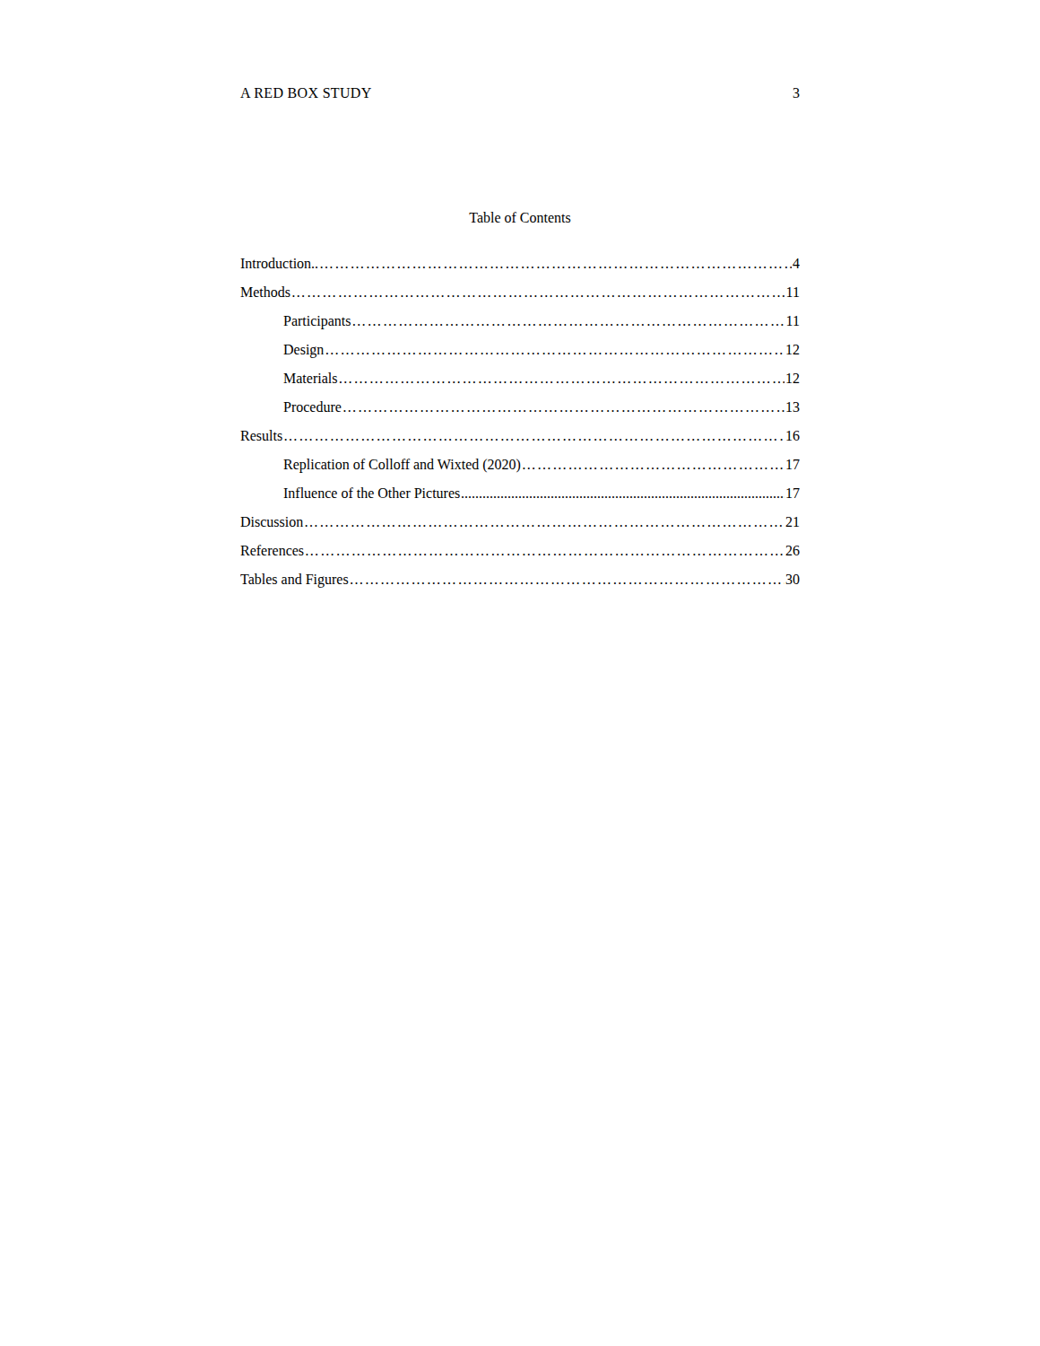A Red Box Study 3
Table of Contents
Introduction.. 4
Methods 11
Participants 11
Design 12
Materials 12
Procedure 13
Results 16
Replication of Colloff and Wixted (2020) 17
Influence of the Other Pictures 17
Discussion 21
References 26
Tables and Figures 30